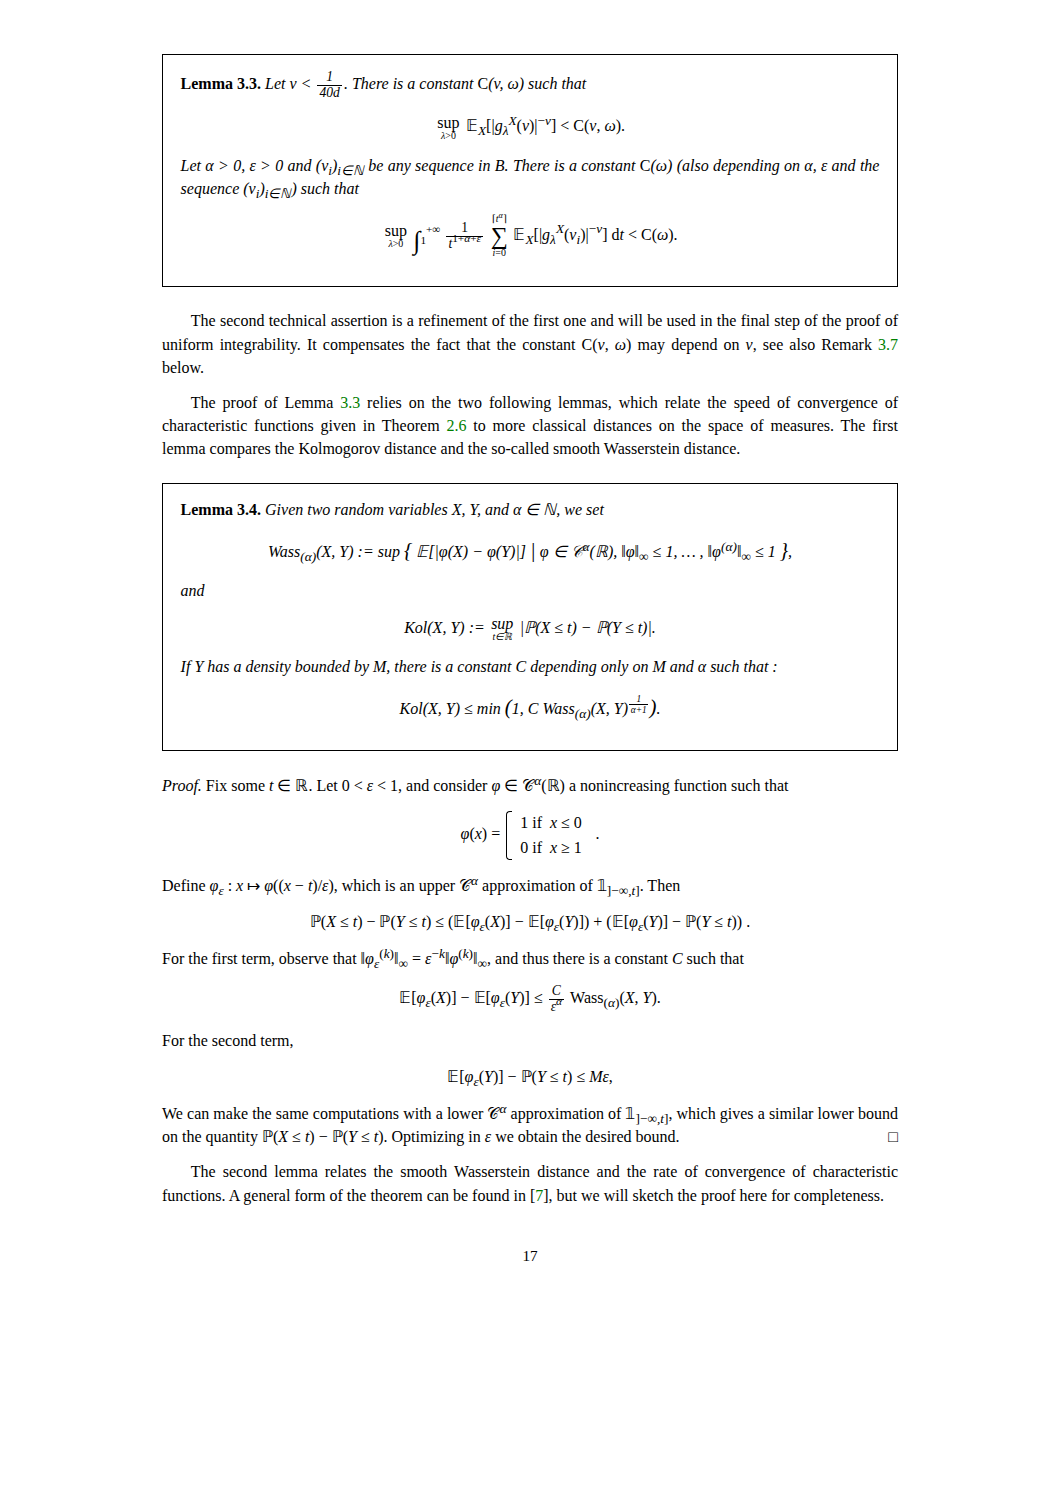Lemma 3.3. Let ν < 140d. There is a constant C(v, ω) such that
sup λ>0 𝔼X[|gλX(v)|−ν] < C(v, ω).
Let α > 0, ε > 0 and (vi)i∈ℕ be any sequence in B. There is a constant C(ω) (also depending on α, ε and the sequence (vi)i∈ℕ) such that
sup λ>0 ∫1+∞ 1 t1+α+ε ⌈tα⌉∑i=0 𝔼X[|gλX(vi)|−ν] dt < C(ω).
The second technical assertion is a refinement of the first one and will be used in the final step of the proof of uniform integrability. It compensates the fact that the constant C(v, ω) may depend on v, see also Remark 3.7 below.
The proof of Lemma 3.3 relies on the two following lemmas, which relate the speed of convergence of characteristic functions given in Theorem 2.6 to more classical distances on the space of measures. The first lemma compares the Kolmogorov distance and the so-called smooth Wasserstein distance.
Lemma 3.4. Given two random variables X, Y, and α ∈ ℕ, we set
Wass(α)(X, Y) := sup { 𝔼[|φ(X) − φ(Y)|] | φ ∈ 𝒞α(ℝ), ‖φ‖∞ ≤ 1, … , ‖φ(α)‖∞ ≤ 1 },
and
Kol(X, Y) := sup t∈ℝ |ℙ(X ≤ t) − ℙ(Y ≤ t)|.
If Y has a density bounded by M, there is a constant C depending only on M and α such that :
Kol(X, Y) ≤ min (1, C Wass(α)(X, Y)1 α+1).
Proof. Fix some t ∈ ℝ. Let 0 < ε < 1, and consider φ ∈ 𝒞α(ℝ) a nonincreasing function such that
φ(x) =
| 1 if x ≤ 0 |
| 0 if x ≥ 1 |
.
Define φε : x ↦ φ((x − t)/ε), which is an upper 𝒞α approximation of 𝟙]−∞,t]. Then
ℙ(X ≤ t) − ℙ(Y ≤ t) ≤ (𝔼[φε(X)] − 𝔼[φε(Y)]) + (𝔼[φε(Y)] − ℙ(Y ≤ t)) .
For the first term, observe that ‖φε(k)‖∞ = ε−k‖φ(k)‖∞, and thus there is a constant C such that
𝔼[φε(X)] − 𝔼[φε(Y)] ≤ Cεα Wass(α)(X, Y).
For the second term,
𝔼[φε(Y)] − ℙ(Y ≤ t) ≤ Mε,
We can make the same computations with a lower 𝒞α approximation of 𝟙]−∞,t], which gives a similar lower bound on the quantity ℙ(X ≤ t) − ℙ(Y ≤ t). Optimizing in ε we obtain the desired bound. □
The second lemma relates the smooth Wasserstein distance and the rate of convergence of characteristic functions. A general form of the theorem can be found in [7], but we will sketch the proof here for completeness.
17